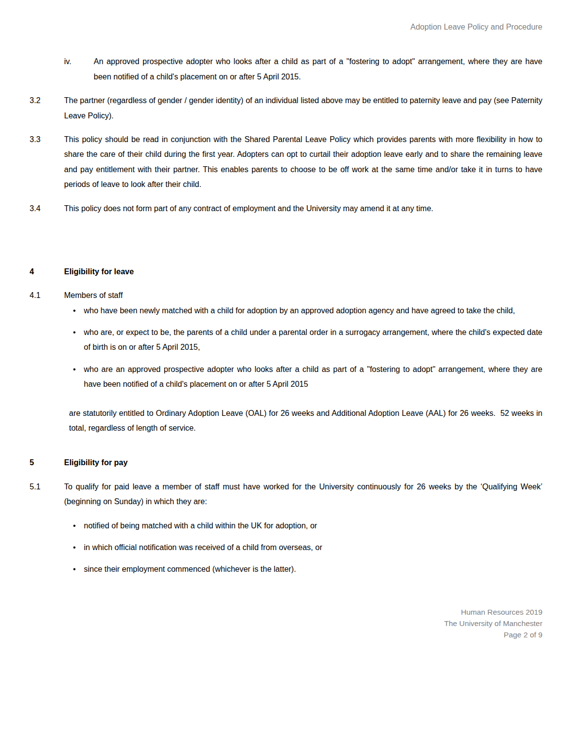Adoption Leave Policy and Procedure
iv.
An approved prospective adopter who looks after a child as part of a "fostering to adopt" arrangement, where they are have been notified of a child's placement on or after 5 April 2015.
3.2
The partner (regardless of gender / gender identity) of an individual listed above may be entitled to paternity leave and pay (see Paternity Leave Policy).
3.3
This policy should be read in conjunction with the Shared Parental Leave Policy which provides parents with more flexibility in how to share the care of their child during the first year. Adopters can opt to curtail their adoption leave early and to share the remaining leave and pay entitlement with their partner. This enables parents to choose to be off work at the same time and/or take it in turns to have periods of leave to look after their child.
3.4
This policy does not form part of any contract of employment and the University may amend it at any time.
4
Eligibility for leave
4.1
Members of staff
who have been newly matched with a child for adoption by an approved adoption agency and have agreed to take the child,
who are, or expect to be, the parents of a child under a parental order in a surrogacy arrangement, where the child's expected date of birth is on or after 5 April 2015,
who are an approved prospective adopter who looks after a child as part of a "fostering to adopt" arrangement, where they are have been notified of a child's placement on or after 5 April 2015
are statutorily entitled to Ordinary Adoption Leave (OAL) for 26 weeks and Additional Adoption Leave (AAL) for 26 weeks. 52 weeks in total, regardless of length of service.
5
Eligibility for pay
5.1
To qualify for paid leave a member of staff must have worked for the University continuously for 26 weeks by the ‘Qualifying Week’ (beginning on Sunday) in which they are:
notified of being matched with a child within the UK for adoption, or
in which official notification was received of a child from overseas, or
since their employment commenced (whichever is the latter).
Human Resources 2019
The University of Manchester
Page 2 of 9